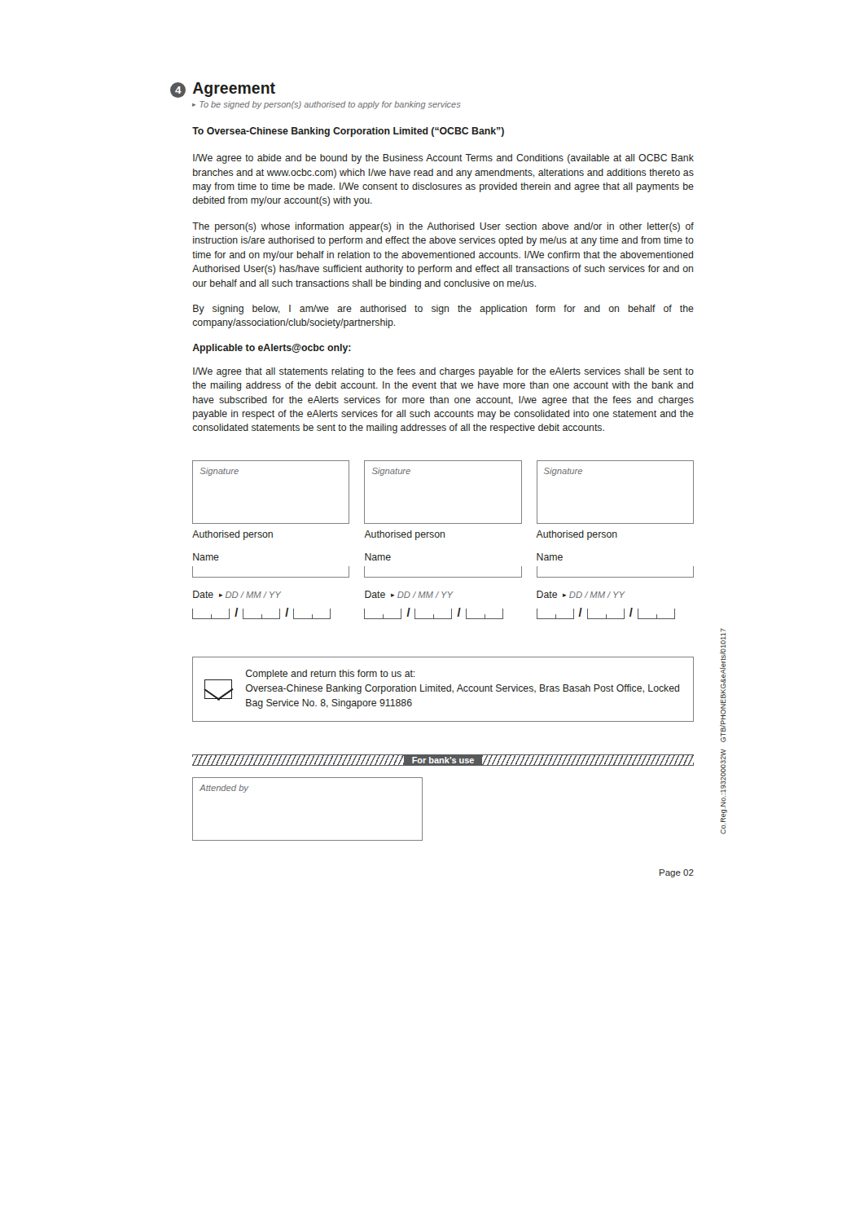4
Agreement
▸To be signed by person(s) authorised to apply for banking services
To Oversea-Chinese Banking Corporation Limited (“OCBC Bank”)
I/We agree to abide and be bound by the Business Account Terms and Conditions (available at all OCBC Bank branches and at www.ocbc.com) which I/we have read and any amendments, alterations and additions thereto as may from time to time be made. I/We consent to disclosures as provided therein and agree that all payments be debited from my/our account(s) with you.
The person(s) whose information appear(s) in the Authorised User section above and/or in other letter(s) of instruction is/are authorised to perform and effect the above services opted by me/us at any time and from time to time for and on my/our behalf in relation to the abovementioned accounts. I/We confirm that the abovementioned Authorised User(s) has/have sufficient authority to perform and effect all transactions of such services for and on our behalf and all such transactions shall be binding and conclusive on me/us.
By signing below, I am/we are authorised to sign the application form for and on behalf of the company/association/club/society/partnership.
Applicable to eAlerts@ocbc only:
I/We agree that all statements relating to the fees and charges payable for the eAlerts services shall be sent to the mailing address of the debit account. In the event that we have more than one account with the bank and have subscribed for the eAlerts services for more than one account, I/we agree that the fees and charges payable in respect of the eAlerts services for all such accounts may be consolidated into one statement and the consolidated statements be sent to the mailing addresses of all the respective debit accounts.
Signature
Authorised person
Name
Date ▸DD / MM / YY
/
/
Signature
Authorised person
Name
Date ▸DD / MM / YY
/
/
Signature
Authorised person
Name
Date ▸DD / MM / YY
/
/
Complete and return this form to us at:
Oversea-Chinese Banking Corporation Limited, Account Services, Bras Basah Post Office, Locked Bag Service No. 8, Singapore 911886
For bank’s use
Attended by
Co.Reg.No.:193200032W GTB/PHONEBKG&eAlerts/010117
Page 02